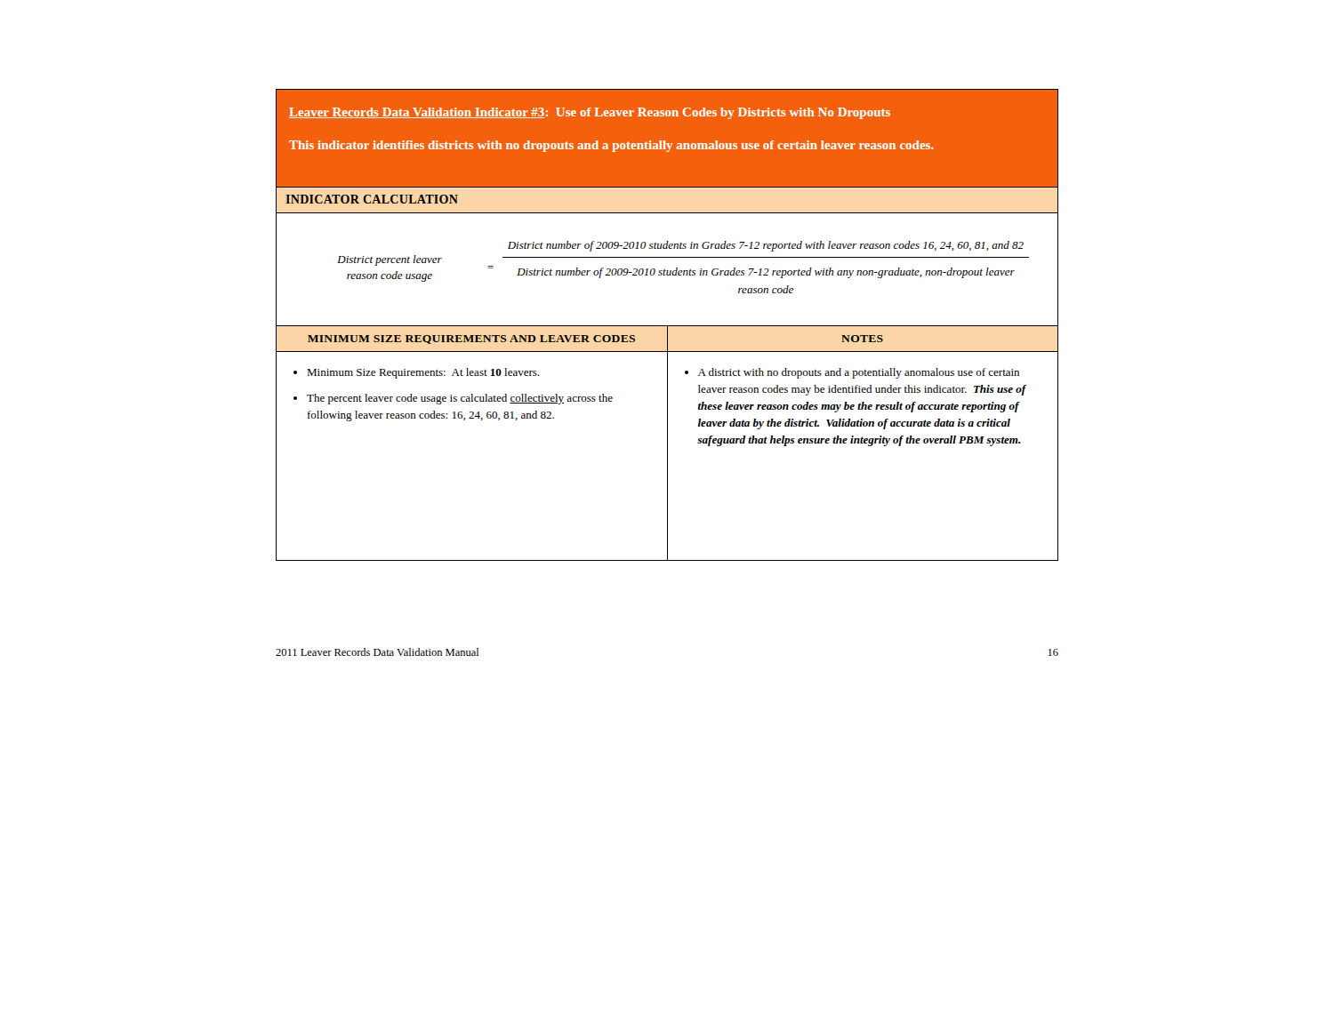| Leaver Records Data Validation Indicator #3 : Use of Leaver Reason Codes by Districts with No Dropouts This indicator identifies districts with no dropouts and a potentially anomalous use of certain leaver reason codes. |
| INDICATOR CALCULATION |
| / District percent leaver reason code usage / = / / District number of 2009-2010 students in Grades 7-12 reported with leaver reason codes 16, 24, 60, 81, and 82 / / District number of 2009-2010 students in Grades 7-12 reported with any non-graduate, non-dropout leaver reason code / / |
| MINIMUM SIZE REQUIREMENTS AND LEAVER CODES | NOTES |
| Minimum Size Requirements: At least 10 leavers. The percent leaver code usage is calculated collectively across the following leaver reason codes: 16, 24, 60, 81, and 82. | A district with no dropouts and a potentially anomalous use of certain leaver reason codes may be identified under this indicator. This use of these leaver reason codes may be the result of accurate reporting of leaver data by the district. Validation of accurate data is a critical safeguard that helps ensure the integrity of the overall PBM system. |
2011 Leaver Records Data Validation Manual 16